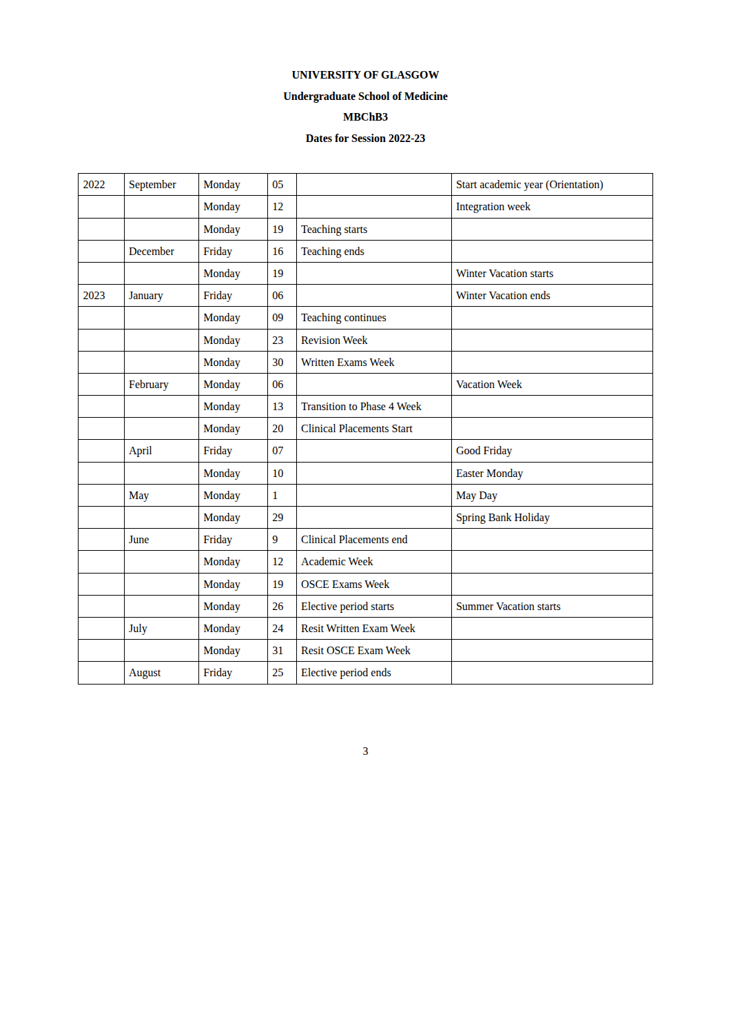UNIVERSITY OF GLASGOW
Undergraduate School of Medicine
MBChB3
Dates for Session 2022-23
| 2022 | September | Monday | 05 | | Start academic year (Orientation) |
| | | Monday | 12 | | Integration week |
| | | Monday | 19 | Teaching starts | |
| | December | Friday | 16 | Teaching ends | |
| | | Monday | 19 | | Winter Vacation starts |
| 2023 | January | Friday | 06 | | Winter Vacation ends |
| | | Monday | 09 | Teaching continues | |
| | | Monday | 23 | Revision Week | |
| | | Monday | 30 | Written Exams Week | |
| | February | Monday | 06 | | Vacation Week |
| | | Monday | 13 | Transition to Phase 4 Week | |
| | | Monday | 20 | Clinical Placements Start | |
| | April | Friday | 07 | | Good Friday |
| | | Monday | 10 | | Easter Monday |
| | May | Monday | 1 | | May Day |
| | | Monday | 29 | | Spring Bank Holiday |
| | June | Friday | 9 | Clinical Placements end | |
| | | Monday | 12 | Academic Week | |
| | | Monday | 19 | OSCE Exams Week | |
| | | Monday | 26 | Elective period starts | Summer Vacation starts |
| | July | Monday | 24 | Resit Written Exam Week | |
| | | Monday | 31 | Resit OSCE Exam Week | |
| | August | Friday | 25 | Elective period ends | |
3